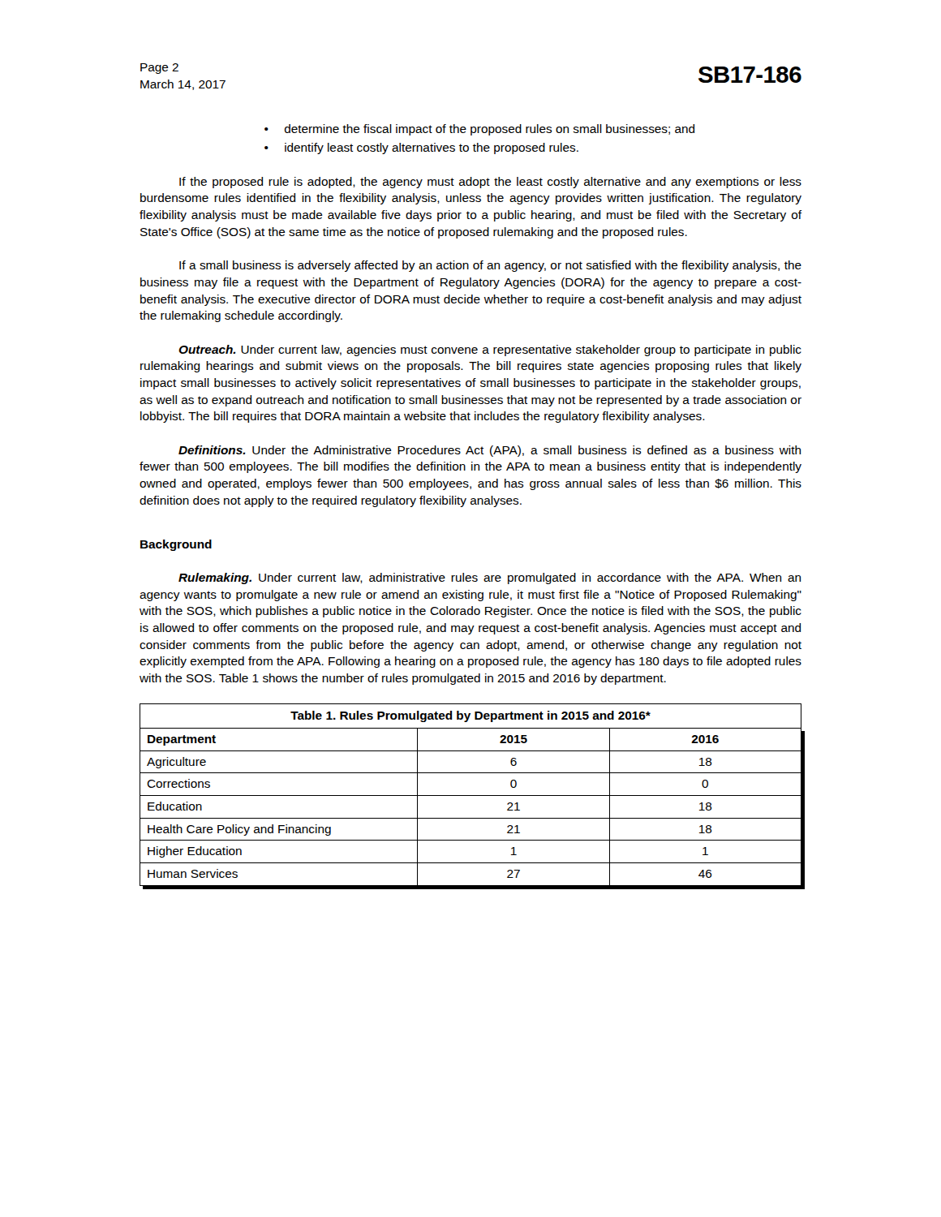Page 2
March 14, 2017
SB17-186
determine the fiscal impact of the proposed rules on small businesses; and
identify least costly alternatives to the proposed rules.
If the proposed rule is adopted, the agency must adopt the least costly alternative and any exemptions or less burdensome rules identified in the flexibility analysis, unless the agency provides written justification. The regulatory flexibility analysis must be made available five days prior to a public hearing, and must be filed with the Secretary of State's Office (SOS) at the same time as the notice of proposed rulemaking and the proposed rules.
If a small business is adversely affected by an action of an agency, or not satisfied with the flexibility analysis, the business may file a request with the Department of Regulatory Agencies (DORA) for the agency to prepare a cost-benefit analysis. The executive director of DORA must decide whether to require a cost-benefit analysis and may adjust the rulemaking schedule accordingly.
Outreach. Under current law, agencies must convene a representative stakeholder group to participate in public rulemaking hearings and submit views on the proposals. The bill requires state agencies proposing rules that likely impact small businesses to actively solicit representatives of small businesses to participate in the stakeholder groups, as well as to expand outreach and notification to small businesses that may not be represented by a trade association or lobbyist. The bill requires that DORA maintain a website that includes the regulatory flexibility analyses.
Definitions. Under the Administrative Procedures Act (APA), a small business is defined as a business with fewer than 500 employees. The bill modifies the definition in the APA to mean a business entity that is independently owned and operated, employs fewer than 500 employees, and has gross annual sales of less than $6 million. This definition does not apply to the required regulatory flexibility analyses.
Background
Rulemaking. Under current law, administrative rules are promulgated in accordance with the APA. When an agency wants to promulgate a new rule or amend an existing rule, it must first file a "Notice of Proposed Rulemaking" with the SOS, which publishes a public notice in the Colorado Register. Once the notice is filed with the SOS, the public is allowed to offer comments on the proposed rule, and may request a cost-benefit analysis. Agencies must accept and consider comments from the public before the agency can adopt, amend, or otherwise change any regulation not explicitly exempted from the APA. Following a hearing on a proposed rule, the agency has 180 days to file adopted rules with the SOS. Table 1 shows the number of rules promulgated in 2015 and 2016 by department.
Table 1. Rules Promulgated by Department in 2015 and 2016*
| Department | 2015 | 2016 |
| --- | --- | --- |
| Agriculture | 6 | 18 |
| Corrections | 0 | 0 |
| Education | 21 | 18 |
| Health Care Policy and Financing | 21 | 18 |
| Higher Education | 1 | 1 |
| Human Services | 27 | 46 |